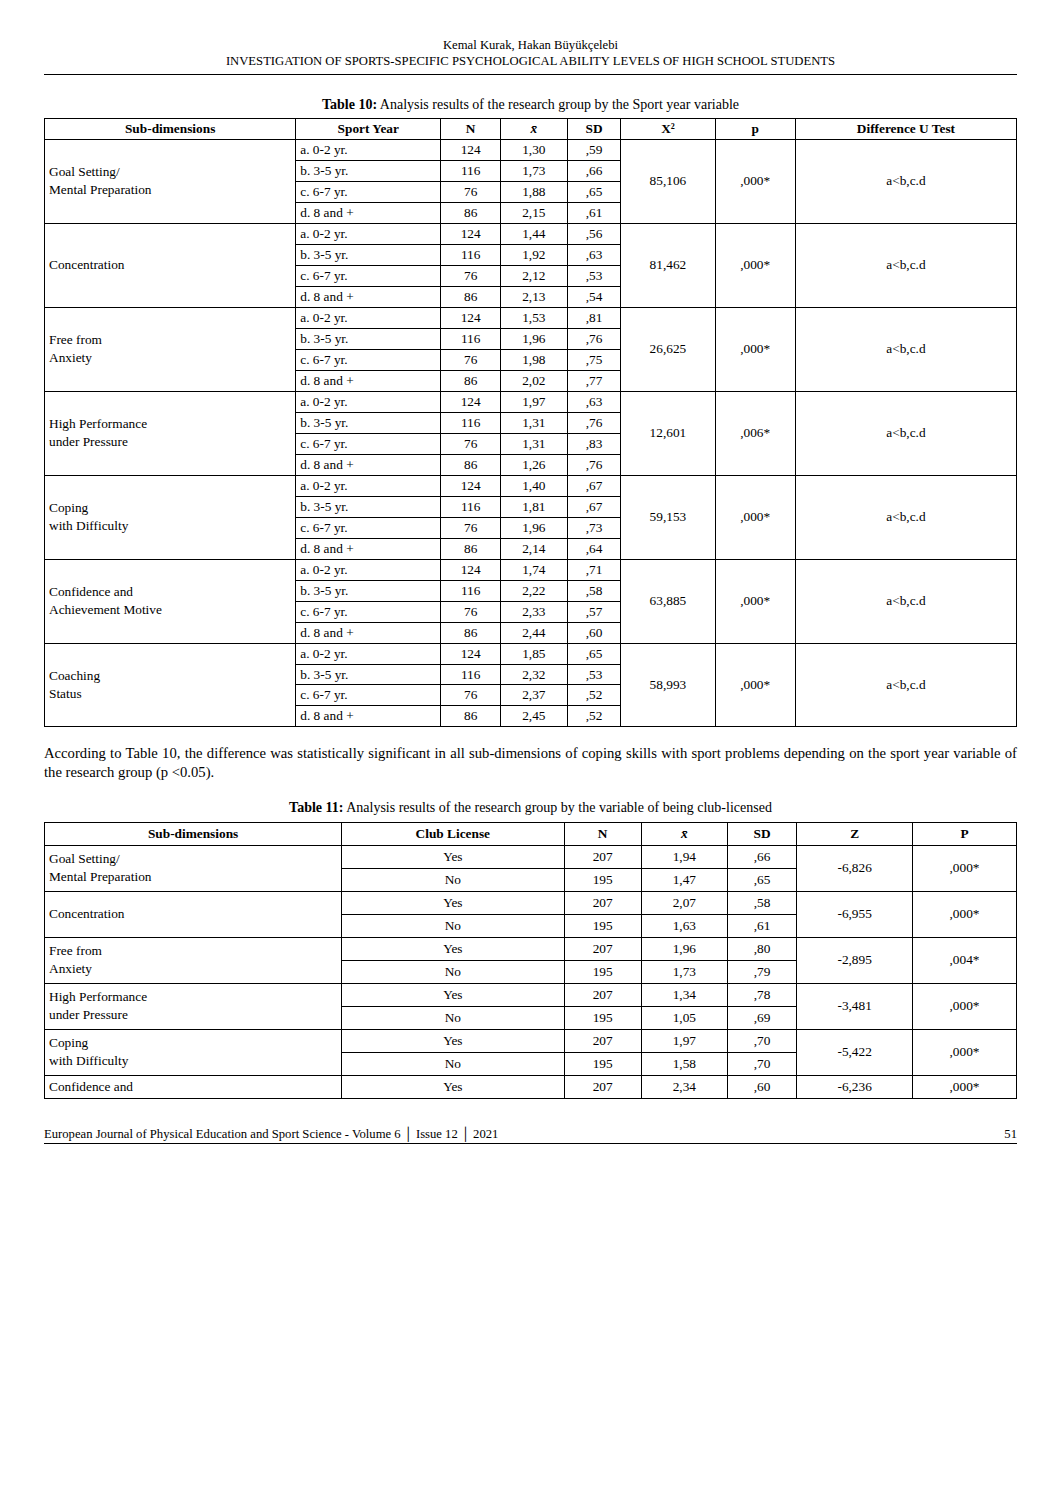Kemal Kurak, Hakan Büyükçelebi
INVESTIGATION OF SPORTS-SPECIFIC PSYCHOLOGICAL ABILITY LEVELS OF HIGH SCHOOL STUDENTS
Table 10: Analysis results of the research group by the Sport year variable
| Sub-dimensions | Sport Year | N | x̄ | SD | X² | p | Difference U Test |
| --- | --- | --- | --- | --- | --- | --- | --- |
| Goal Setting/ Mental Preparation | a. 0-2 yr. | 124 | 1,30 | ,59 | 85,106 | ,000* | a<b,c.d |
| b. 3-5 yr. | 116 | 1,73 | ,66 |
| c. 6-7 yr. | 76 | 1,88 | ,65 |
| d. 8 and + | 86 | 2,15 | ,61 |
| Concentration | a. 0-2 yr. | 124 | 1,44 | ,56 | 81,462 | ,000* | a<b,c.d |
| b. 3-5 yr. | 116 | 1,92 | ,63 |
| c. 6-7 yr. | 76 | 2,12 | ,53 |
| d. 8 and + | 86 | 2,13 | ,54 |
| Free from Anxiety | a. 0-2 yr. | 124 | 1,53 | ,81 | 26,625 | ,000* | a<b,c.d |
| b. 3-5 yr. | 116 | 1,96 | ,76 |
| c. 6-7 yr. | 76 | 1,98 | ,75 |
| d. 8 and + | 86 | 2,02 | ,77 |
| High Performance under Pressure | a. 0-2 yr. | 124 | 1,97 | ,63 | 12,601 | ,006* | a<b,c.d |
| b. 3-5 yr. | 116 | 1,31 | ,76 |
| c. 6-7 yr. | 76 | 1,31 | ,83 |
| d. 8 and + | 86 | 1,26 | ,76 |
| Coping with Difficulty | a. 0-2 yr. | 124 | 1,40 | ,67 | 59,153 | ,000* | a<b,c.d |
| b. 3-5 yr. | 116 | 1,81 | ,67 |
| c. 6-7 yr. | 76 | 1,96 | ,73 |
| d. 8 and + | 86 | 2,14 | ,64 |
| Confidence and Achievement Motive | a. 0-2 yr. | 124 | 1,74 | ,71 | 63,885 | ,000* | a<b,c.d |
| b. 3-5 yr. | 116 | 2,22 | ,58 |
| c. 6-7 yr. | 76 | 2,33 | ,57 |
| d. 8 and + | 86 | 2,44 | ,60 |
| Coaching Status | a. 0-2 yr. | 124 | 1,85 | ,65 | 58,993 | ,000* | a<b,c.d |
| b. 3-5 yr. | 116 | 2,32 | ,53 |
| c. 6-7 yr. | 76 | 2,37 | ,52 |
| d. 8 and + | 86 | 2,45 | ,52 |
According to Table 10, the difference was statistically significant in all sub-dimensions of coping skills with sport problems depending on the sport year variable of the research group (p <0.05).
Table 11: Analysis results of the research group by the variable of being club-licensed
| Sub-dimensions | Club License | N | x̄ | SD | Z | P |
| --- | --- | --- | --- | --- | --- | --- |
| Goal Setting/ Mental Preparation | Yes | 207 | 1,94 | ,66 | -6,826 | ,000* |
| No | 195 | 1,47 | ,65 |
| Concentration | Yes | 207 | 2,07 | ,58 | -6,955 | ,000* |
| No | 195 | 1,63 | ,61 |
| Free from Anxiety | Yes | 207 | 1,96 | ,80 | -2,895 | ,004* |
| No | 195 | 1,73 | ,79 |
| High Performance under Pressure | Yes | 207 | 1,34 | ,78 | -3,481 | ,000* |
| No | 195 | 1,05 | ,69 |
| Coping with Difficulty | Yes | 207 | 1,97 | ,70 | -5,422 | ,000* |
| No | 195 | 1,58 | ,70 |
| Confidence and | Yes | 207 | 2,34 | ,60 | -6,236 | ,000* |
European Journal of Physical Education and Sport Science - Volume 6 │ Issue 12 │ 2021
51